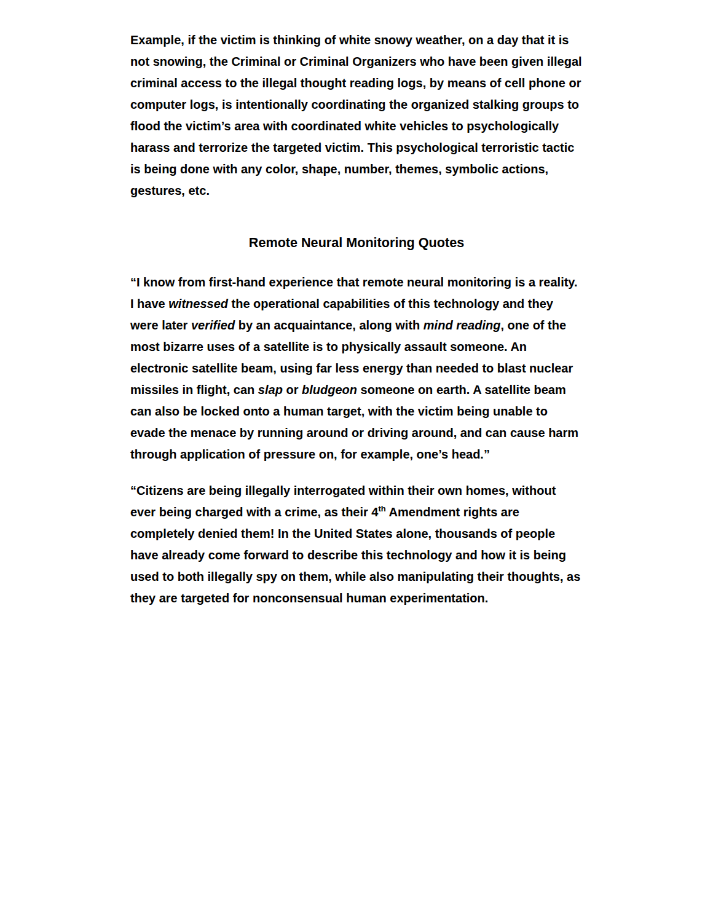Example, if the victim is thinking of white snowy weather, on a day that it is not snowing, the Criminal or Criminal Organizers who have been given illegal criminal access to the illegal thought reading logs, by means of cell phone or computer logs, is intentionally coordinating the organized stalking groups to flood the victim’s area with coordinated white vehicles to psychologically harass and terrorize the targeted victim. This psychological terroristic tactic is being done with any color, shape, number, themes, symbolic actions, gestures, etc.
Remote Neural Monitoring Quotes
“I know from first-hand experience that remote neural monitoring is a reality. I have witnessed the operational capabilities of this technology and they were later verified by an acquaintance, along with mind reading, one of the most bizarre uses of a satellite is to physically assault someone. An electronic satellite beam, using far less energy than needed to blast nuclear missiles in flight, can slap or bludgeon someone on earth. A satellite beam can also be locked onto a human target, with the victim being unable to evade the menace by running around or driving around, and can cause harm through application of pressure on, for example, one’s head.”
“Citizens are being illegally interrogated within their own homes, without ever being charged with a crime, as their 4th Amendment rights are completely denied them! In the United States alone, thousands of people have already come forward to describe this technology and how it is being used to both illegally spy on them, while also manipulating their thoughts, as they are targeted for nonconsensual human experimentation.